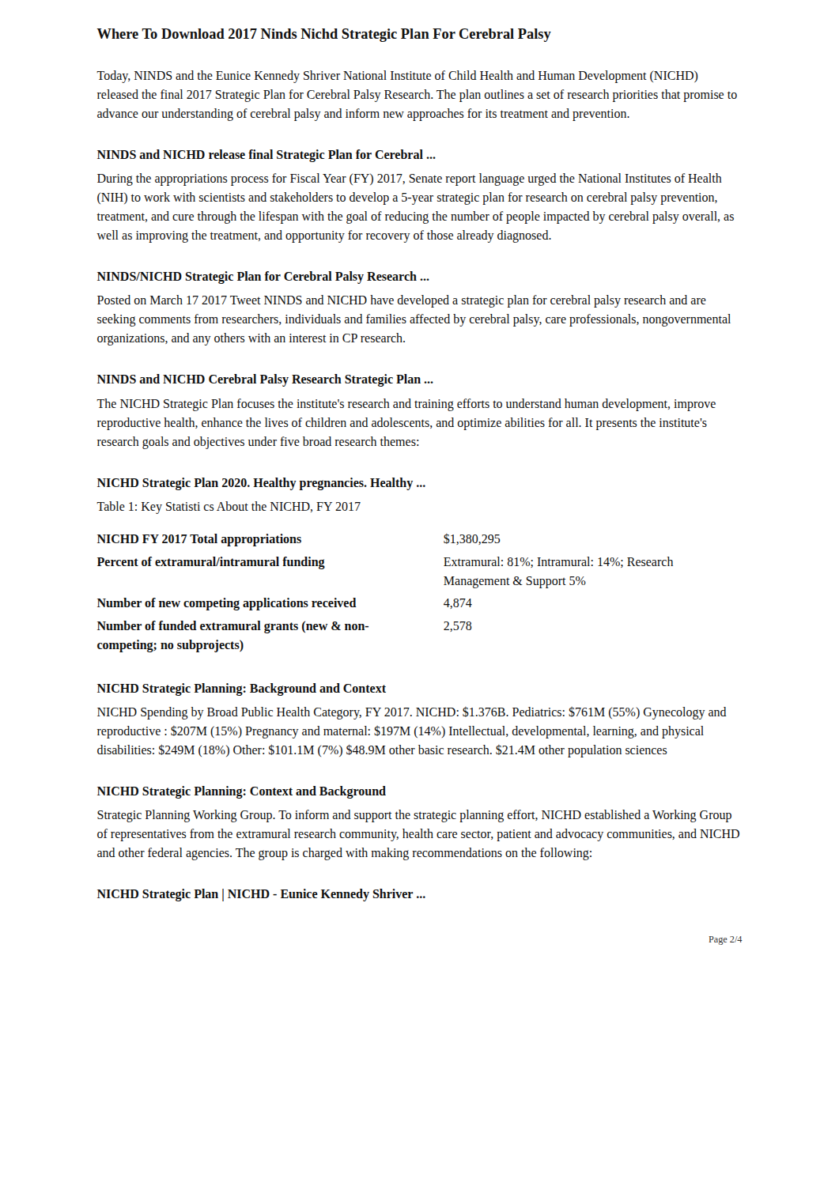Where To Download 2017 Ninds Nichd Strategic Plan For Cerebral Palsy
Today, NINDS and the Eunice Kennedy Shriver National Institute of Child Health and Human Development (NICHD) released the final 2017 Strategic Plan for Cerebral Palsy Research. The plan outlines a set of research priorities that promise to advance our understanding of cerebral palsy and inform new approaches for its treatment and prevention.
NINDS and NICHD release final Strategic Plan for Cerebral ...
During the appropriations process for Fiscal Year (FY) 2017, Senate report language urged the National Institutes of Health (NIH) to work with scientists and stakeholders to develop a 5-year strategic plan for research on cerebral palsy prevention, treatment, and cure through the lifespan with the goal of reducing the number of people impacted by cerebral palsy overall, as well as improving the treatment, and opportunity for recovery of those already diagnosed.
NINDS/NICHD Strategic Plan for Cerebral Palsy Research ...
Posted on March 17 2017 Tweet NINDS and NICHD have developed a strategic plan for cerebral palsy research and are seeking comments from researchers, individuals and families affected by cerebral palsy, care professionals, nongovernmental organizations, and any others with an interest in CP research.
NINDS and NICHD Cerebral Palsy Research Strategic Plan ...
The NICHD Strategic Plan focuses the institute's research and training efforts to understand human development, improve reproductive health, enhance the lives of children and adolescents, and optimize abilities for all. It presents the institute's research goals and objectives under five broad research themes:
NICHD Strategic Plan 2020. Healthy pregnancies. Healthy ...
Table 1: Key Statisti cs About the NICHD, FY 2017
| NICHD FY 2017 Total appropriations | $1,380,295 |
| Percent of extramural/intramural funding | Extramural: 81%; Intramural: 14%; Research Management & Support 5% |
| Number of new competing applications received | 4,874 |
| Number of funded extramural grants (new & non-competing; no subprojects) | 2,578 |
NICHD Strategic Planning: Background and Context
NICHD Spending by Broad Public Health Category, FY 2017. NICHD: $1.376B. Pediatrics: $761M (55%) Gynecology and reproductive : $207M (15%) Pregnancy and maternal: $197M (14%) Intellectual, developmental, learning, and physical disabilities: $249M (18%) Other: $101.1M (7%) $48.9M other basic research. $21.4M other population sciences
NICHD Strategic Planning: Context and Background
Strategic Planning Working Group. To inform and support the strategic planning effort, NICHD established a Working Group of representatives from the extramural research community, health care sector, patient and advocacy communities, and NICHD and other federal agencies. The group is charged with making recommendations on the following:
NICHD Strategic Plan | NICHD - Eunice Kennedy Shriver ...
Page 2/4